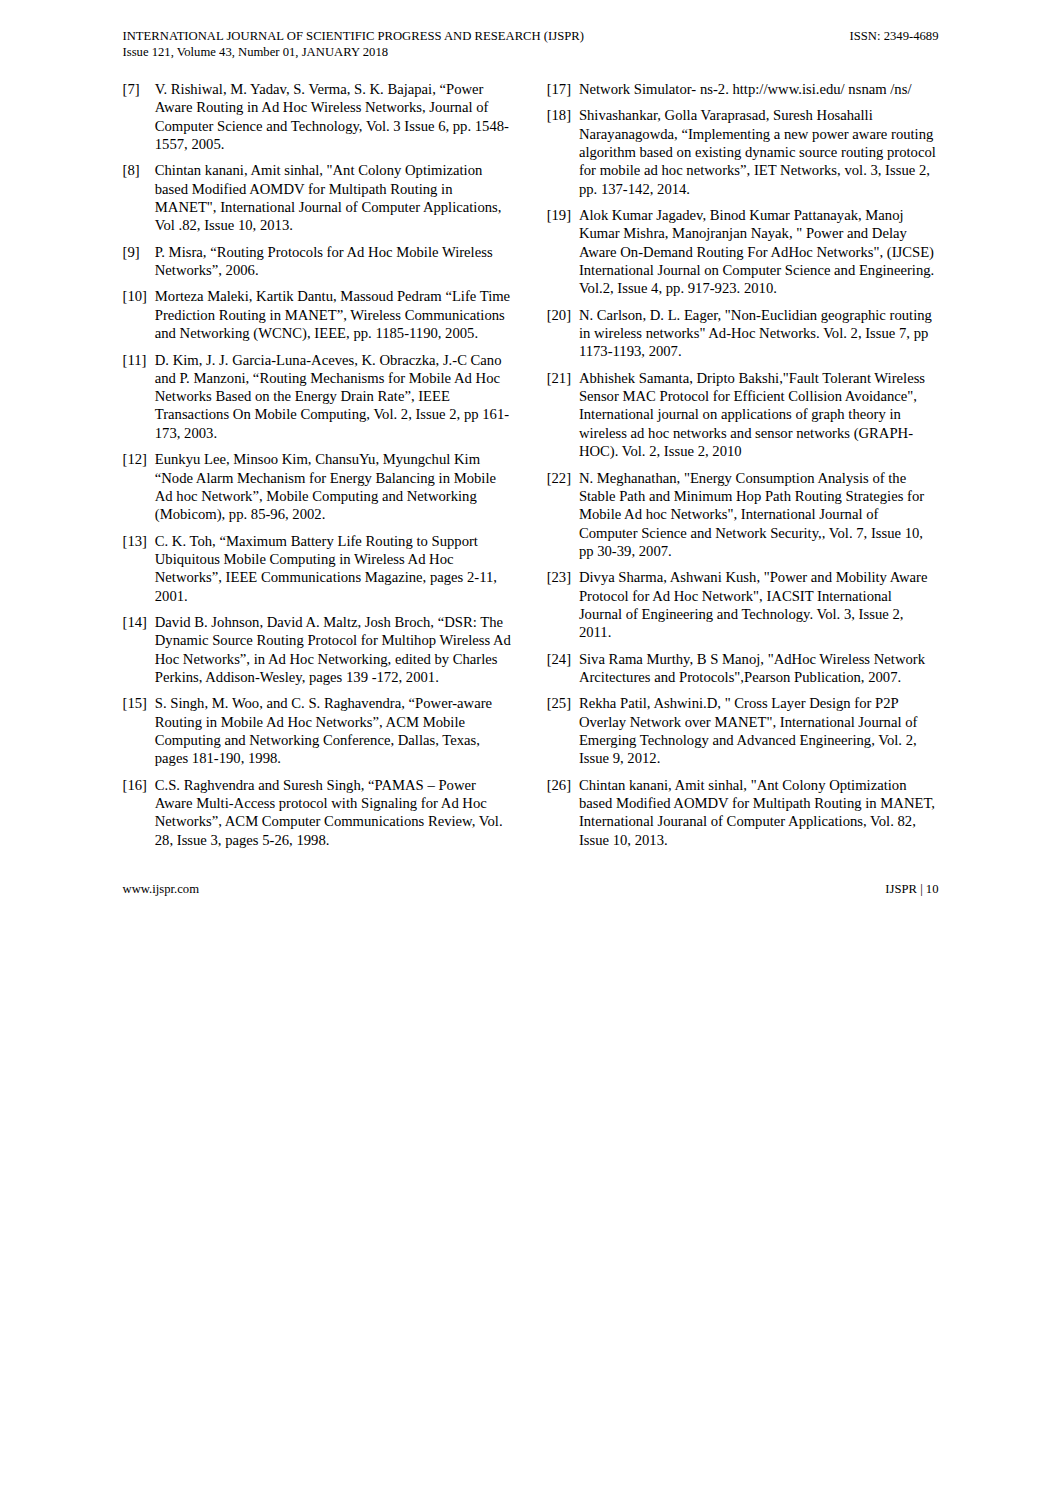International Journal of Scientific Progress and Research (IJSPR) ISSN: 2349-4689
Issue 121, Volume 43, Number 01, JANUARY 2018
[7] V. Rishiwal, M. Yadav, S. Verma, S. K. Bajapai, “Power Aware Routing in Ad Hoc Wireless Networks, Journal of Computer Science and Technology, Vol. 3 Issue 6, pp. 1548-1557, 2005.
[8] Chintan kanani, Amit sinhal, "Ant Colony Optimization based Modified AOMDV for Multipath Routing in MANET", International Journal of Computer Applications, Vol .82, Issue 10, 2013.
[9] P. Misra, “Routing Protocols for Ad Hoc Mobile Wireless Networks”, 2006.
[10] Morteza Maleki, Kartik Dantu, Massoud Pedram “Life Time Prediction Routing in MANET”, Wireless Communications and Networking (WCNC), IEEE, pp. 1185-1190, 2005.
[11] D. Kim, J. J. Garcia-Luna-Aceves, K. Obraczka, J.-C Cano and P. Manzoni, “Routing Mechanisms for Mobile Ad Hoc Networks Based on the Energy Drain Rate”, IEEE Transactions On Mobile Computing, Vol. 2, Issue 2, pp 161-173, 2003.
[12] Eunkyu Lee, Minsoo Kim, ChansuYu, Myungchul Kim “Node Alarm Mechanism for Energy Balancing in Mobile Ad hoc Network”, Mobile Computing and Networking (Mobicom), pp. 85-96, 2002.
[13] C. K. Toh, “Maximum Battery Life Routing to Support Ubiquitous Mobile Computing in Wireless Ad Hoc Networks”, IEEE Communications Magazine, pages 2-11, 2001.
[14] David B. Johnson, David A. Maltz, Josh Broch, “DSR: The Dynamic Source Routing Protocol for Multihop Wireless Ad Hoc Networks”, in Ad Hoc Networking, edited by Charles Perkins, Addison-Wesley, pages 139 -172, 2001.
[15] S. Singh, M. Woo, and C. S. Raghavendra, “Power-aware Routing in Mobile Ad Hoc Networks”, ACM Mobile Computing and Networking Conference, Dallas, Texas, pages 181-190, 1998.
[16] C.S. Raghvendra and Suresh Singh, “PAMAS – Power Aware Multi-Access protocol with Signaling for Ad Hoc Networks”, ACM Computer Communications Review, Vol. 28, Issue 3, pages 5-26, 1998.
[17] Network Simulator- ns-2. http://www.isi.edu/ nsnam /ns/
[18] Shivashankar, Golla Varaprasad, Suresh Hosahalli Narayanagowda, “Implementing a new power aware routing algorithm based on existing dynamic source routing protocol for mobile ad hoc networks”, IET Networks, vol. 3, Issue 2, pp. 137-142, 2014.
[19] Alok Kumar Jagadev, Binod Kumar Pattanayak, Manoj Kumar Mishra, Manojranjan Nayak, " Power and Delay Aware On-Demand Routing For AdHoc Networks", (IJCSE) International Journal on Computer Science and Engineering. Vol.2, Issue 4, pp. 917-923. 2010.
[20] N. Carlson, D. L. Eager, "Non-Euclidian geographic routing in wireless networks" Ad-Hoc Networks. Vol. 2, Issue 7, pp 1173-1193, 2007.
[21] Abhishek Samanta, Dripto Bakshi,"Fault Tolerant Wireless Sensor MAC Protocol for Efficient Collision Avoidance", International journal on applications of graph theory in wireless ad hoc networks and sensor networks (GRAPH-HOC). Vol. 2, Issue 2, 2010
[22] N. Meghanathan, "Energy Consumption Analysis of the Stable Path and Minimum Hop Path Routing Strategies for Mobile Ad hoc Networks", International Journal of Computer Science and Network Security,, Vol. 7, Issue 10, pp 30-39, 2007.
[23] Divya Sharma, Ashwani Kush, "Power and Mobility Aware Protocol for Ad Hoc Network", IACSIT International Journal of Engineering and Technology. Vol. 3, Issue 2, 2011.
[24] Siva Rama Murthy, B S Manoj, "AdHoc Wireless Network Arcitectures and Protocols",Pearson Publication, 2007.
[25] Rekha Patil, Ashwini.D, " Cross Layer Design for P2P Overlay Network over MANET", International Journal of Emerging Technology and Advanced Engineering, Vol. 2, Issue 9, 2012.
[26] Chintan kanani, Amit sinhal, "Ant Colony Optimization based Modified AOMDV for Multipath Routing in MANET, International Jouranal of Computer Applications, Vol. 82, Issue 10, 2013.
www.ijspr.com IJSPR | 10